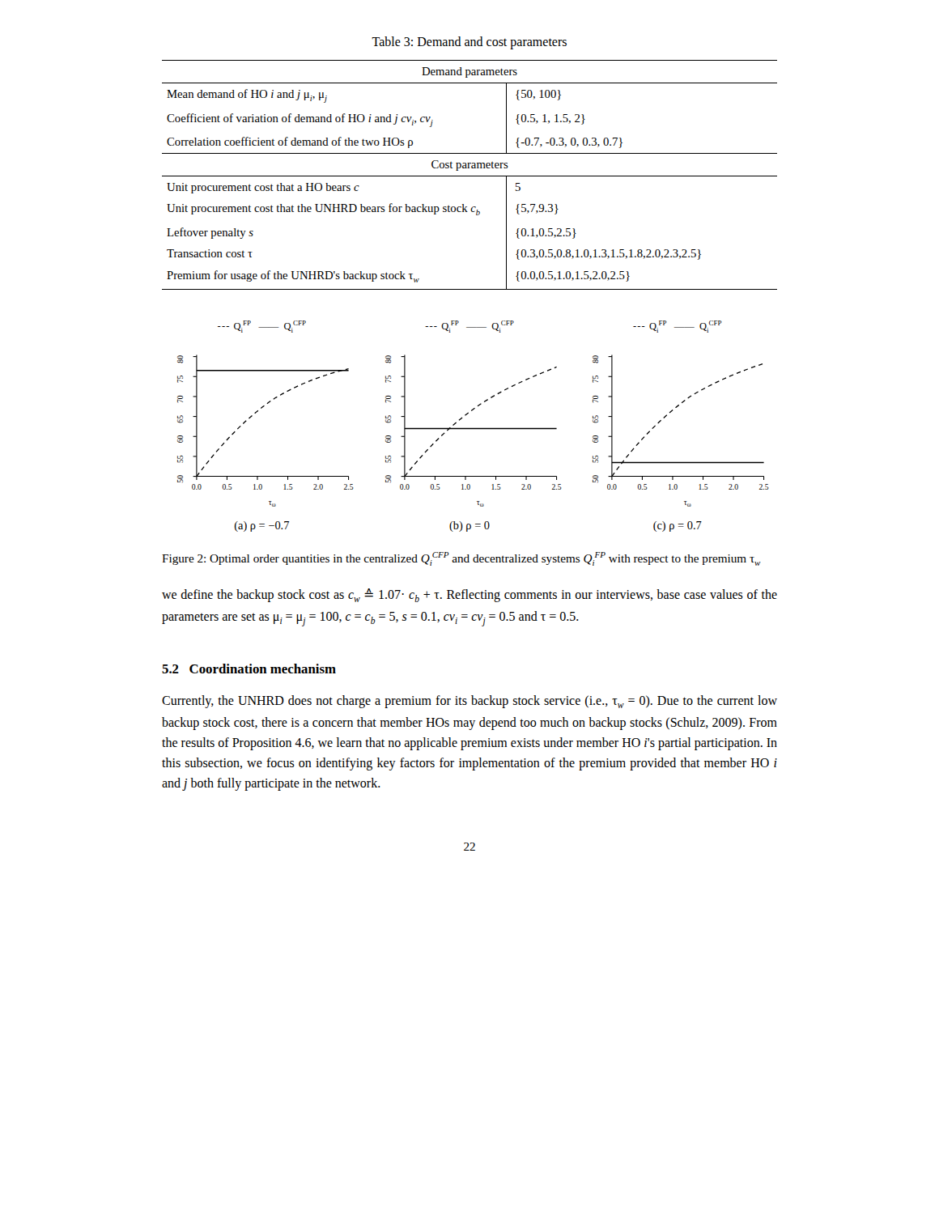Table 3: Demand and cost parameters
| Demand parameters |
| Mean demand of HO i and j μ i , μ j | {50, 100} |
| Coefficient of variation of demand of HO i and j cv i , cv j | {0.5, 1, 1.5, 2} |
| Correlation coefficient of demand of the two HOs ρ | {-0.7, -0.3, 0, 0.3, 0.7} |
| Cost parameters |
| Unit procurement cost that a HO bears c | 5 |
| Unit procurement cost that the UNHRD bears for backup stock c b | {5,7,9.3} |
| Leftover penalty s | {0.1,0.5,2.5} |
| Transaction cost τ | {0.3,0.5,0.8,1.0,1.3,1.5,1.8,2.0,2.3,2.5} |
| Premium for usage of the UNHRD's backup stock τ w | {0.0,0.5,1.0,1.5,2.0,2.5} |
- - - QiFP —— QiCFP
50 55 60 65 70 75 80 0.0 0.5 1.0 1.5 2.0 2.5 τω
(a) ρ = −0.7
- - - QiFP —— QiCFP
50 55 60 65 70 75 80 0.0 0.5 1.0 1.5 2.0 2.5 τω
(b) ρ = 0
- - - QiFP —— QiCFP
50 55 60 65 70 75 80 0.0 0.5 1.0 1.5 2.0 2.5 τω
(c) ρ = 0.7
Figure 2: Optimal order quantities in the centralized QiCFP and decentralized systems QiFP with respect to the premium τw
we define the backup stock cost as cw ≙ 1.07· cb + τ. Reflecting comments in our interviews, base case values of the parameters are set as μi = μj = 100, c = cb = 5, s = 0.1, cvi = cvj = 0.5 and τ = 0.5.
5.2 Coordination mechanism
Currently, the UNHRD does not charge a premium for its backup stock service (i.e., τw = 0). Due to the current low backup stock cost, there is a concern that member HOs may depend too much on backup stocks (Schulz, 2009). From the results of Proposition 4.6, we learn that no applicable premium exists under member HO i's partial participation. In this subsection, we focus on identifying key factors for implementation of the premium provided that member HO i and j both fully participate in the network.
22